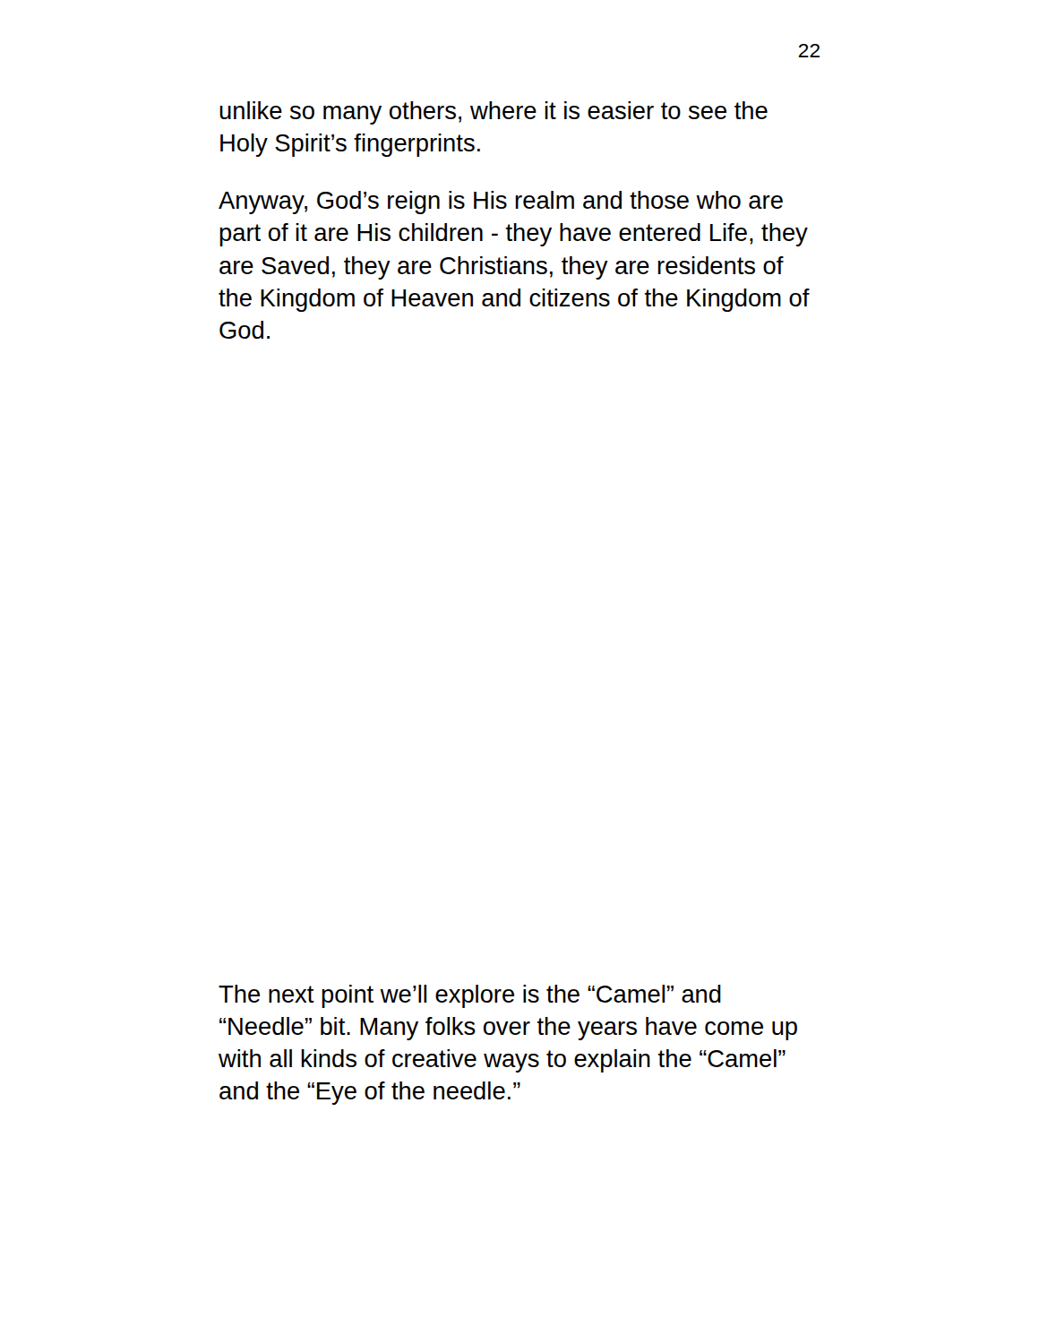22
unlike so many others, where it is easier to see the Holy Spirit’s fingerprints.
Anyway, God’s reign is His realm and those who are part of it are His children - they have entered Life, they are Saved, they are Christians, they are residents of the Kingdom of Heaven and citizens of the Kingdom of God.
The next point we’ll explore is the “Camel” and “Needle” bit. Many folks over the years have come up with all kinds of creative ways to explain the “Camel” and the “Eye of the needle.”